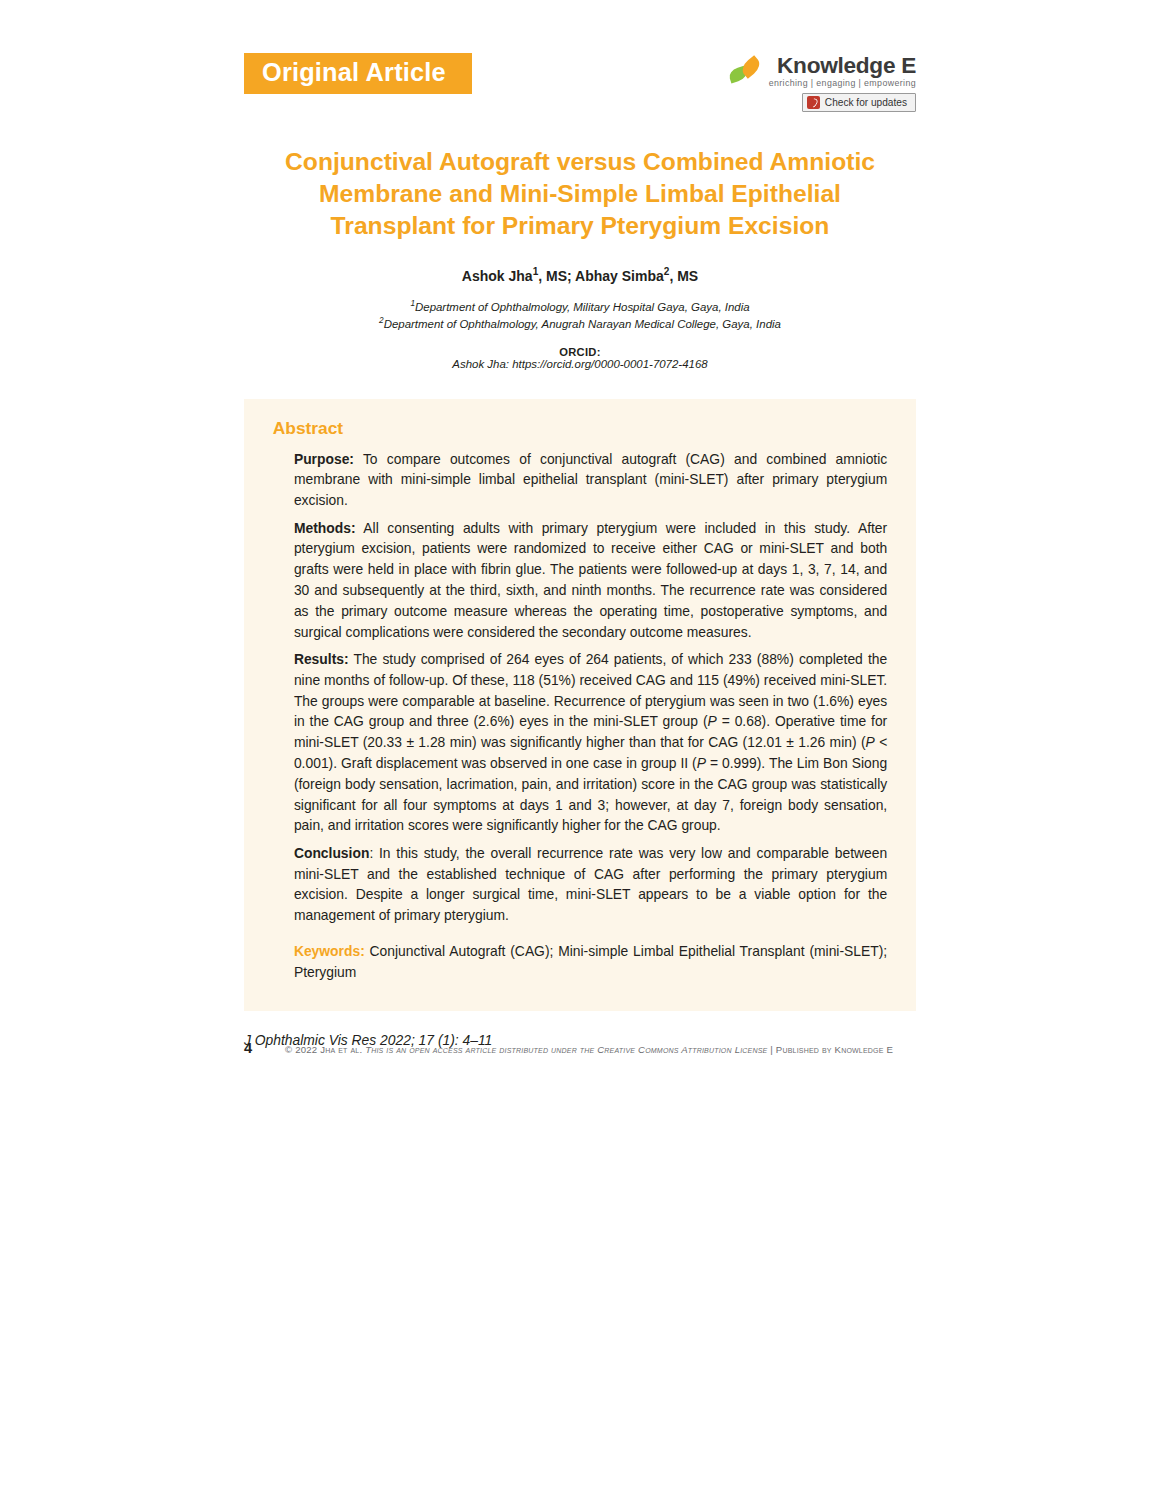Original Article
Knowledge E
enriching | engaging | empowering
Check for updates
Conjunctival Autograft versus Combined Amniotic Membrane and Mini-Simple Limbal Epithelial Transplant for Primary Pterygium Excision
Ashok Jha1, MS; Abhay Simba2, MS
1Department of Ophthalmology, Military Hospital Gaya, Gaya, India
2Department of Ophthalmology, Anugrah Narayan Medical College, Gaya, India
ORCID:
Ashok Jha: https://orcid.org/0000-0001-7072-4168
Abstract
Purpose: To compare outcomes of conjunctival autograft (CAG) and combined amniotic membrane with mini-simple limbal epithelial transplant (mini-SLET) after primary pterygium excision.
Methods: All consenting adults with primary pterygium were included in this study. After pterygium excision, patients were randomized to receive either CAG or mini-SLET and both grafts were held in place with fibrin glue. The patients were followed-up at days 1, 3, 7, 14, and 30 and subsequently at the third, sixth, and ninth months. The recurrence rate was considered as the primary outcome measure whereas the operating time, postoperative symptoms, and surgical complications were considered the secondary outcome measures.
Results: The study comprised of 264 eyes of 264 patients, of which 233 (88%) completed the nine months of follow-up. Of these, 118 (51%) received CAG and 115 (49%) received mini-SLET. The groups were comparable at baseline. Recurrence of pterygium was seen in two (1.6%) eyes in the CAG group and three (2.6%) eyes in the mini-SLET group (P = 0.68). Operative time for mini-SLET (20.33 ± 1.28 min) was significantly higher than that for CAG (12.01 ± 1.26 min) (P < 0.001). Graft displacement was observed in one case in group II (P = 0.999). The Lim Bon Siong (foreign body sensation, lacrimation, pain, and irritation) score in the CAG group was statistically significant for all four symptoms at days 1 and 3; however, at day 7, foreign body sensation, pain, and irritation scores were significantly higher for the CAG group.
Conclusion: In this study, the overall recurrence rate was very low and comparable between mini-SLET and the established technique of CAG after performing the primary pterygium excision. Despite a longer surgical time, mini-SLET appears to be a viable option for the management of primary pterygium.
Keywords: Conjunctival Autograft (CAG); Mini-simple Limbal Epithelial Transplant (mini-SLET); Pterygium
J Ophthalmic Vis Res 2022; 17 (1): 4–11
4
© 2022 Jha et al. This is an open access article distributed under the Creative Commons Attribution License | Published by Knowledge E